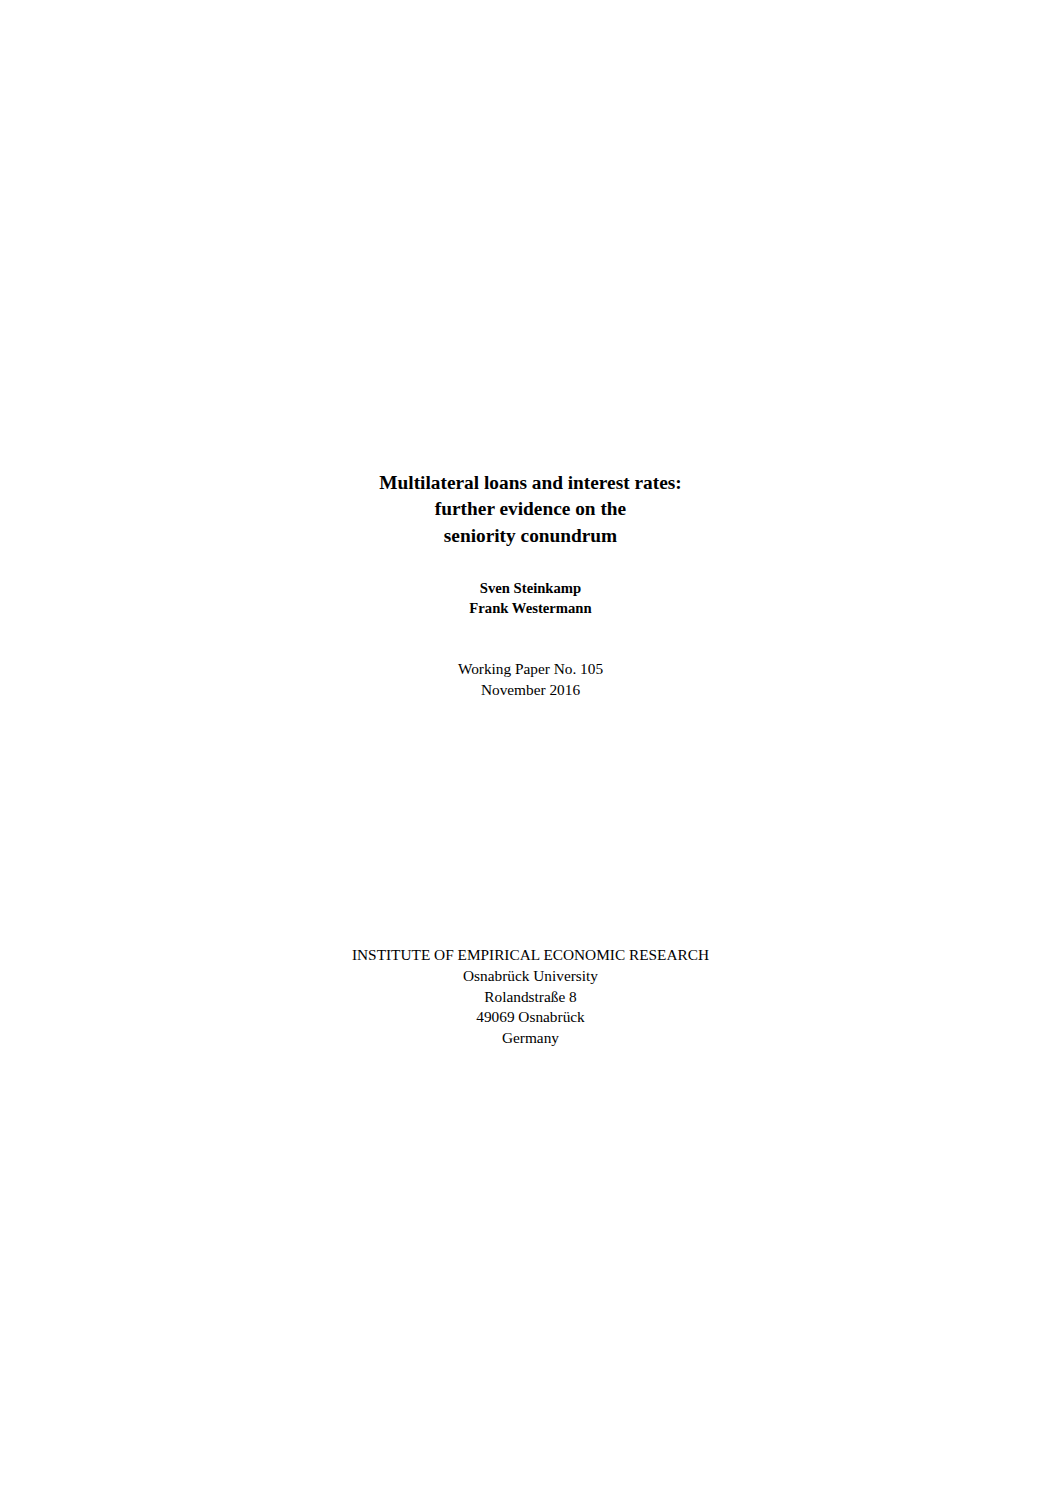Multilateral loans and interest rates:
further evidence on the
seniority conundrum
Sven Steinkamp
Frank Westermann
Working Paper No. 105
November 2016
Institute of Empirical Economic Research
Osnabrück University
Rolandstraße 8
49069 Osnabrück
Germany